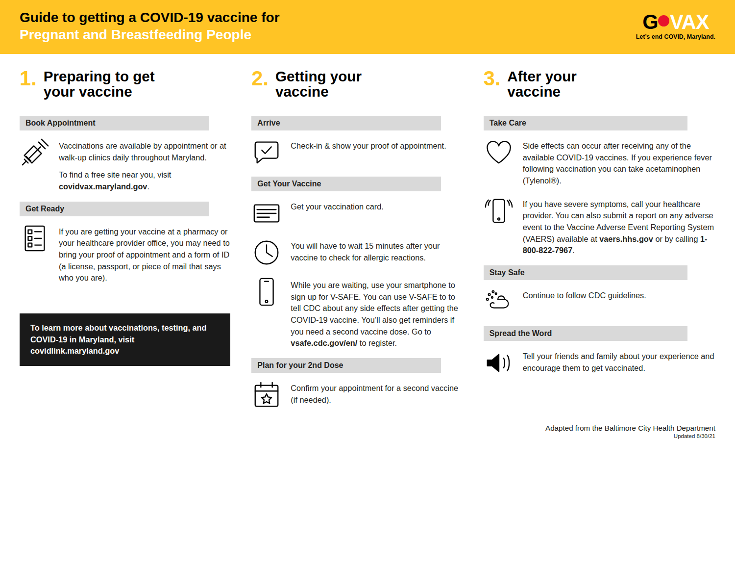Guide to getting a COVID-19 vaccine for Pregnant and Breastfeeding People
G VAX
Let’s end COVID, Maryland.
1.
Preparing to get
your vaccine
Book Appointment
Vaccinations are available by appointment or at walk-up clinics daily throughout Maryland.
To find a free site near you, visit covidvax.maryland.gov.
Get Ready
If you are getting your vaccine at a pharmacy or your healthcare provider office, you may need to bring your proof of appointment and a form of ID (a license, passport, or piece of mail that says who you are).
To learn more about vaccinations, testing, and COVID-19 in Maryland, visit covidlink.maryland.gov
2.
Getting your
vaccine
Arrive
Check-in & show your proof of appointment.
Get Your Vaccine
Get your vaccination card.
You will have to wait 15 minutes after your vaccine to check for allergic reactions.
While you are waiting, use your smartphone to sign up for V-SAFE. You can use V-SAFE to to tell CDC about any side effects after getting the COVID-19 vaccine. You’ll also get reminders if you need a second vaccine dose. Go to vsafe.cdc.gov/en/ to register.
Plan for your 2nd Dose
Confirm your appointment for a second vaccine (if needed).
3.
After your
vaccine
Take Care
Side effects can occur after receiving any of the available COVID-19 vaccines. If you experience fever following vaccination you can take acetaminophen (Tylenol®).
If you have severe symptoms, call your healthcare provider. You can also submit a report on any adverse event to the Vaccine Adverse Event Reporting System (VAERS) available at vaers.hhs.gov or by calling 1-800-822-7967.
Stay Safe
Continue to follow CDC guidelines.
Spread the Word
Tell your friends and family about your experience and encourage them to get vaccinated.
Adapted from the Baltimore City Health Department
Updated 8/30/21